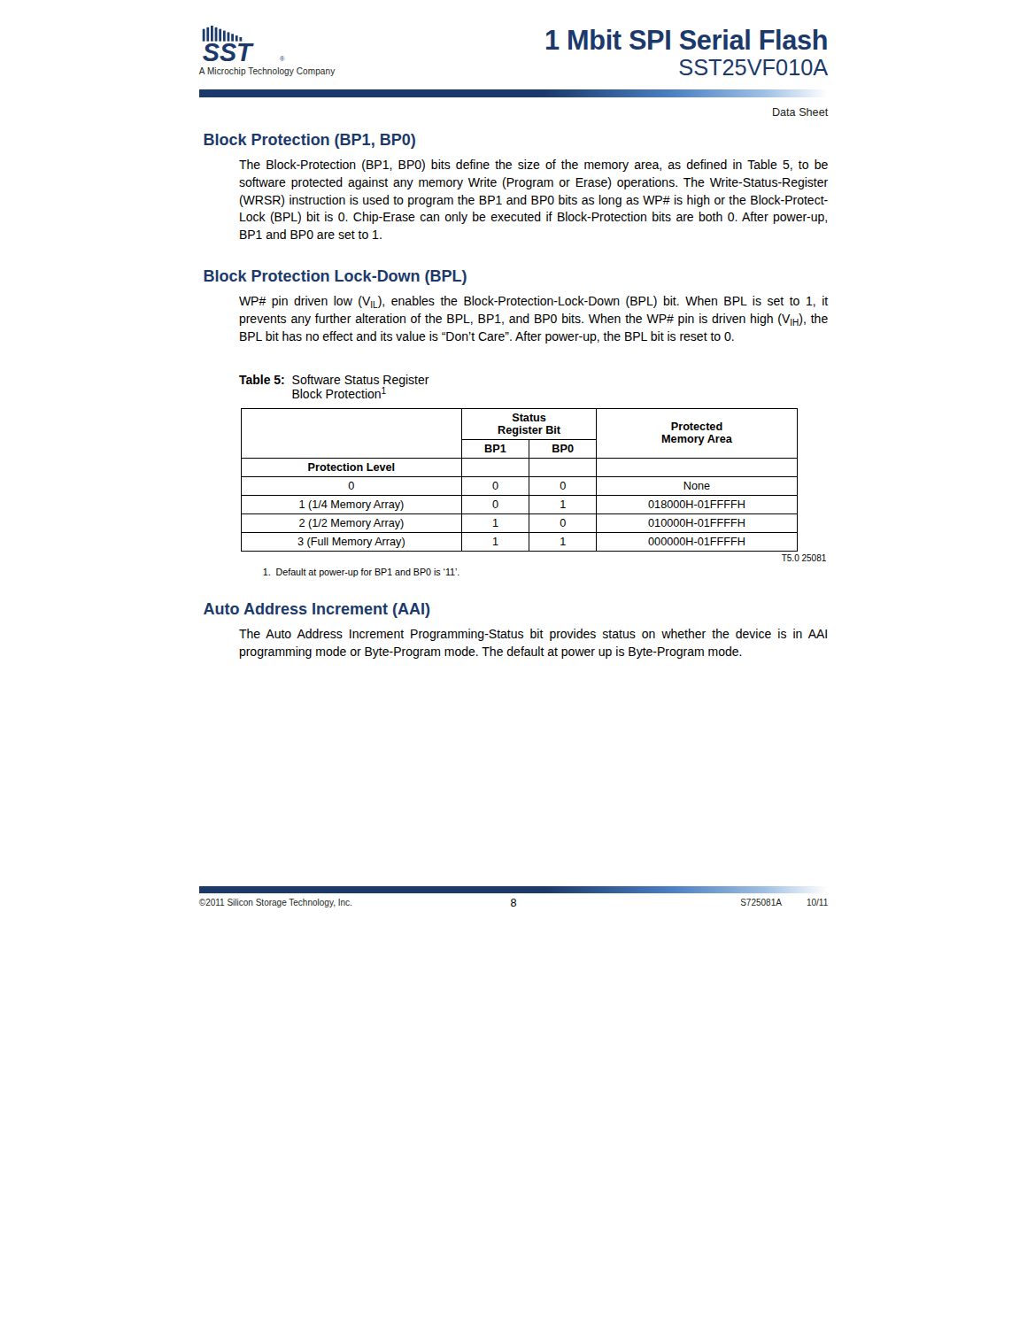SST ®
A Microchip Technology Company
1 Mbit SPI Serial Flash
SST25VF010A
Data Sheet
Block Protection (BP1, BP0)
The Block-Protection (BP1, BP0) bits define the size of the memory area, as defined in Table 5, to be software protected against any memory Write (Program or Erase) operations. The Write-Status-Register (WRSR) instruction is used to program the BP1 and BP0 bits as long as WP# is high or the Block-Protect-Lock (BPL) bit is 0. Chip-Erase can only be executed if Block-Protection bits are both 0. After power-up, BP1 and BP0 are set to 1.
Block Protection Lock-Down (BPL)
WP# pin driven low (VIL), enables the Block-Protection-Lock-Down (BPL) bit. When BPL is set to 1, it prevents any further alteration of the BPL, BP1, and BP0 bits. When the WP# pin is driven high (VIH), the BPL bit has no effect and its value is “Don’t Care”. After power-up, the BPL bit is reset to 0.
Table 5: Software Status Register Block Protection1
| | Status Register Bit | Protected Memory Area |
| BP1 | BP0 |
| Protection Level | | | |
| 0 | 0 | 0 | None |
| 1 (1/4 Memory Array) | 0 | 1 | 018000H-01FFFFH |
| 2 (1/2 Memory Array) | 1 | 0 | 010000H-01FFFFH |
| 3 (Full Memory Array) | 1 | 1 | 000000H-01FFFFH |
T5.0 25081
1. Default at power-up for BP1 and BP0 is ‘11’.
Auto Address Increment (AAI)
The Auto Address Increment Programming-Status bit provides status on whether the device is in AAI programming mode or Byte-Program mode. The default at power up is Byte-Program mode.
©2011 Silicon Storage Technology, Inc.
S725081A 10/11
8